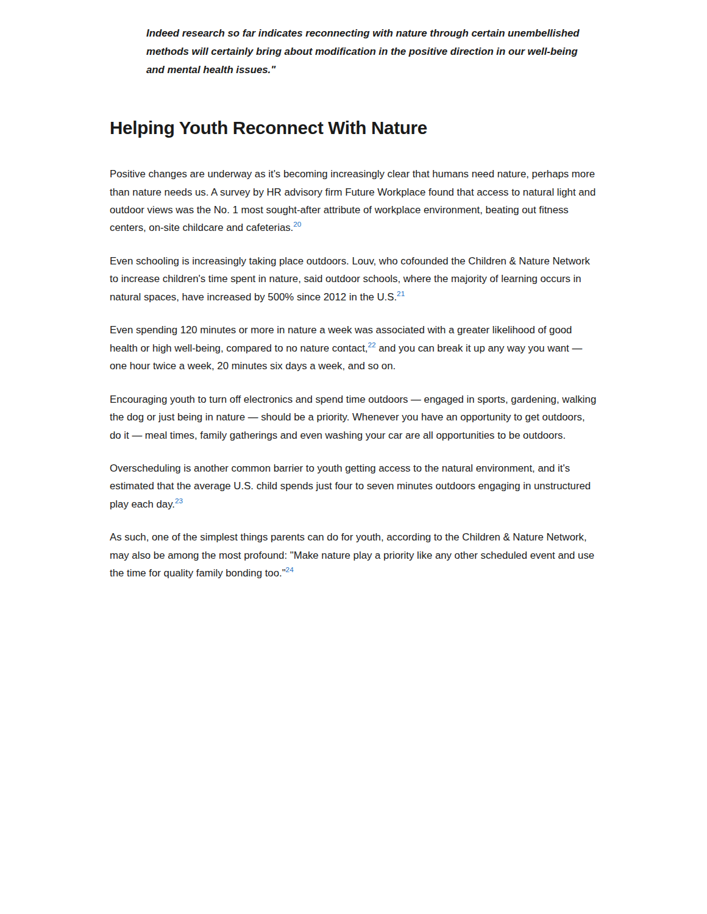Indeed research so far indicates reconnecting with nature through certain unembellished methods will certainly bring about modification in the positive direction in our well-being and mental health issues."
Helping Youth Reconnect With Nature
Positive changes are underway as it's becoming increasingly clear that humans need nature, perhaps more than nature needs us. A survey by HR advisory firm Future Workplace found that access to natural light and outdoor views was the No. 1 most sought-after attribute of workplace environment, beating out fitness centers, on-site childcare and cafeterias.20
Even schooling is increasingly taking place outdoors. Louv, who cofounded the Children & Nature Network to increase children's time spent in nature, said outdoor schools, where the majority of learning occurs in natural spaces, have increased by 500% since 2012 in the U.S.21
Even spending 120 minutes or more in nature a week was associated with a greater likelihood of good health or high well-being, compared to no nature contact,22 and you can break it up any way you want — one hour twice a week, 20 minutes six days a week, and so on.
Encouraging youth to turn off electronics and spend time outdoors — engaged in sports, gardening, walking the dog or just being in nature — should be a priority. Whenever you have an opportunity to get outdoors, do it — meal times, family gatherings and even washing your car are all opportunities to be outdoors.
Overscheduling is another common barrier to youth getting access to the natural environment, and it's estimated that the average U.S. child spends just four to seven minutes outdoors engaging in unstructured play each day.23
As such, one of the simplest things parents can do for youth, according to the Children & Nature Network, may also be among the most profound: "Make nature play a priority like any other scheduled event and use the time for quality family bonding too."24